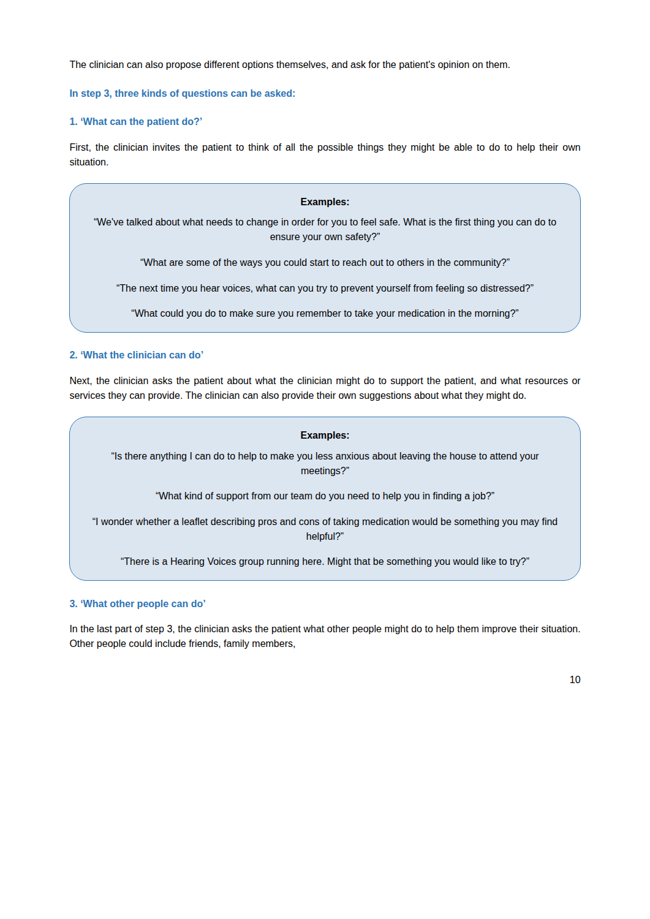The clinician can also propose different options themselves, and ask for the patient's opinion on them.
In step 3, three kinds of questions can be asked:
1. ‘What can the patient do?’
First, the clinician invites the patient to think of all the possible things they might be able to do to help their own situation.
Examples:
“We've talked about what needs to change in order for you to feel safe. What is the first thing you can do to ensure your own safety?”
“What are some of the ways you could start to reach out to others in the community?”
“The next time you hear voices, what can you try to prevent yourself from feeling so distressed?”
“What could you do to make sure you remember to take your medication in the morning?”
2. ‘What the clinician can do’
Next, the clinician asks the patient about what the clinician might do to support the patient, and what resources or services they can provide. The clinician can also provide their own suggestions about what they might do.
Examples:
“Is there anything I can do to help to make you less anxious about leaving the house to attend your meetings?”
“What kind of support from our team do you need to help you in finding a job?”
“I wonder whether a leaflet describing pros and cons of taking medication would be something you may find helpful?”
“There is a Hearing Voices group running here. Might that be something you would like to try?”
3. ‘What other people can do’
In the last part of step 3, the clinician asks the patient what other people might do to help them improve their situation. Other people could include friends, family members,
10